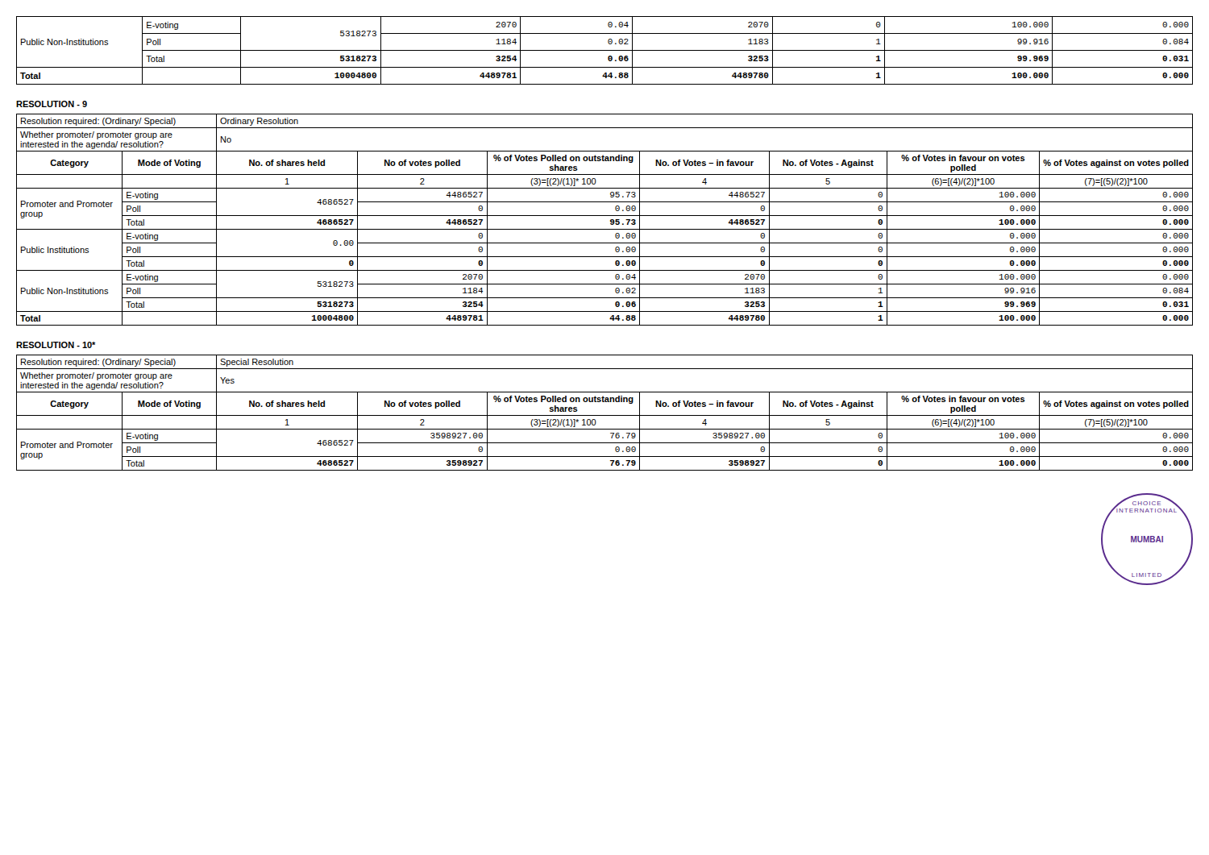| Public Non-Institutions | E-voting | 5318273 | 2070 | 0.04 | 2070 | 0 | 100.000 | 0.000 |
| Poll | 1184 | 0.02 | 1183 | 1 | 99.916 | 0.084 |
| Total | 5318273 | 3254 | 0.06 | 3253 | 1 | 99.969 | 0.031 |
| Total | | 10004800 | 4489781 | 44.88 | 4489780 | 1 | 100.000 | 0.000 |
RESOLUTION - 9
| Resolution required: (Ordinary/ Special) | Ordinary Resolution |
| Whether promoter/ promoter group are interested in the agenda/ resolution? | No |
| Category | Mode of Voting | No. of shares held | No of votes polled | % of Votes Polled on outstanding shares | No. of Votes – in favour | No. of Votes - Against | % of Votes in favour on votes polled | % of Votes against on votes polled |
| | | 1 | 2 | (3)=[(2)/(1)]* 100 | 4 | 5 | (6)=[(4)/(2)]*100 | (7)=[(5)/(2)]*100 |
| Promoter and Promoter group | E-voting | 4686527 | 4486527 | 95.73 | 4486527 | 0 | 100.000 | 0.000 |
| Poll | 0 | 0.00 | 0 | 0 | 0.000 | 0.000 |
| Total | 4686527 | 4486527 | 95.73 | 4486527 | 0 | 100.000 | 0.000 |
| Public Institutions | E-voting | 0.00 | 0 | 0.00 | 0 | 0 | 0.000 | 0.000 |
| Poll | 0 | 0.00 | 0 | 0 | 0.000 | 0.000 |
| Total | 0 | 0 | 0.00 | 0 | 0 | 0.000 | 0.000 |
| Public Non-Institutions | E-voting | 5318273 | 2070 | 0.04 | 2070 | 0 | 100.000 | 0.000 |
| Poll | 1184 | 0.02 | 1183 | 1 | 99.916 | 0.084 |
| Total | 5318273 | 3254 | 0.06 | 3253 | 1 | 99.969 | 0.031 |
| Total | | 10004800 | 4489781 | 44.88 | 4489780 | 1 | 100.000 | 0.000 |
RESOLUTION - 10*
| Resolution required: (Ordinary/ Special) | Special Resolution |
| Whether promoter/ promoter group are interested in the agenda/ resolution? | Yes |
| Category | Mode of Voting | No. of shares held | No of votes polled | % of Votes Polled on outstanding shares | No. of Votes – in favour | No. of Votes - Against | % of Votes in favour on votes polled | % of Votes against on votes polled |
| | | 1 | 2 | (3)=[(2)/(1)]* 100 | 4 | 5 | (6)=[(4)/(2)]*100 | (7)=[(5)/(2)]*100 |
| Promoter and Promoter group | E-voting | 4686527 | 3598927.00 | 76.79 | 3598927.00 | 0 | 100.000 | 0.000 |
| Poll | 0 | 0.00 | 0 | 0 | 0.000 | 0.000 |
| Total | 4686527 | 3598927 | 76.79 | 3598927 | 0 | 100.000 | 0.000 |
CHOICE INTERNATIONAL
MUMBAI
LIMITED